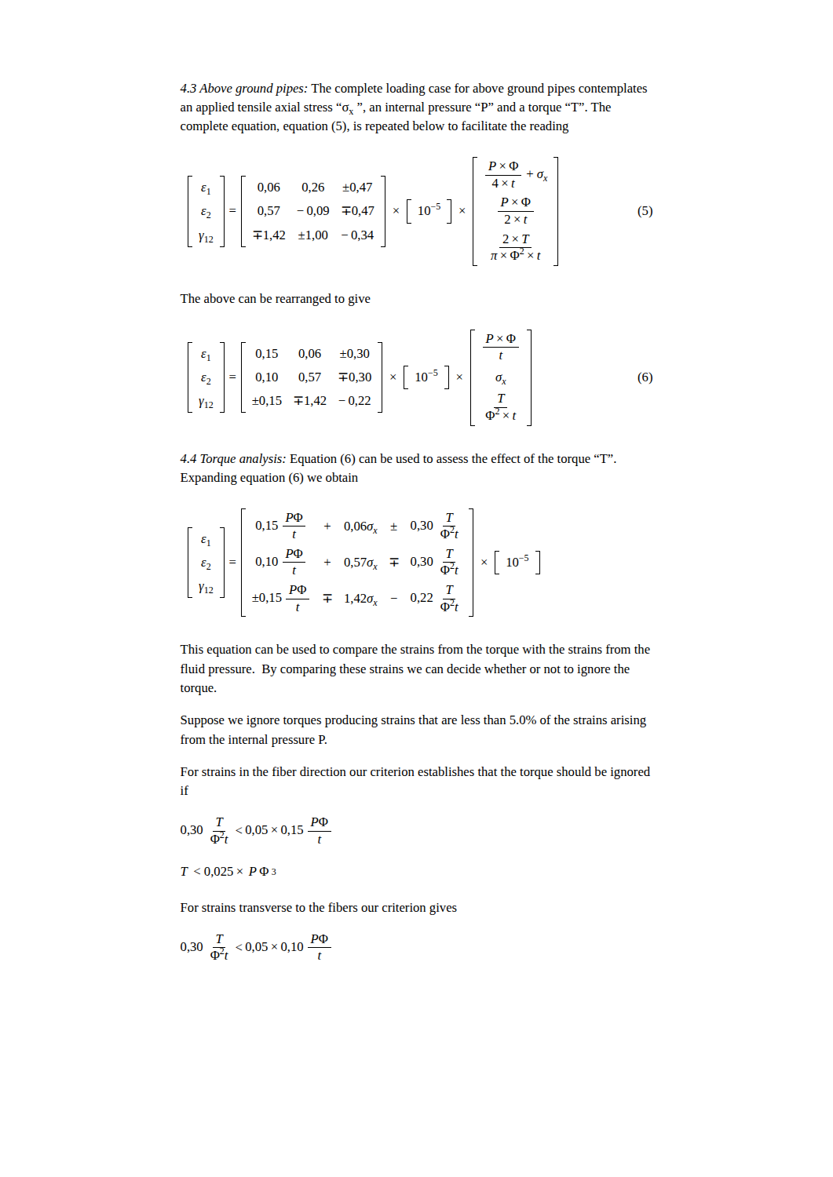4.3 Above ground pipes: The complete loading case for above ground pipes contemplates an applied tensile axial stress “σx ”, an internal pressure “P” and a torque “T”. The complete equation, equation (5), is repeated below to facilitate the reading
| ε 1 |
| ε 2 |
| γ 12 |
=
| 0,06 | 0,26 | ± 0,47 |
| 0,57 | − 0,09 | ∓ 0,47 |
| ∓ 1,42 | ± 1,00 | − 0,34 |
×
| 10 −5 |
×
| P × Φ 4 × t + σ x |
| P × Φ 2 × t |
| 2 × T π × Φ 2 × t |
(5)
The above can be rearranged to give
| ε 1 |
| ε 2 |
| γ 12 |
=
| 0,15 | 0,06 | ± 0,30 |
| 0,10 | 0,57 | ∓ 0,30 |
| ± 0,15 | ∓ 1,42 | − 0,22 |
×
| 10 −5 |
×
| P × Φ t |
| σ x |
| T Φ 2 × t |
(6)
4.4 Torque analysis: Equation (6) can be used to assess the effect of the torque “T”. Expanding equation (6) we obtain
| ε 1 |
| ε 2 |
| γ 12 |
=
| 0,15 P Φ t | + | 0,06 σ x | ± | 0,30 T Φ 2 t |
| 0,10 P Φ t | + | 0,57 σ x | ∓ | 0,30 T Φ 2 t |
| ± 0,15 P Φ t | ∓ | 1,42 σ x | − | 0,22 T Φ 2 t |
×
| 10 −5 |
This equation can be used to compare the strains from the torque with the strains from the fluid pressure. By comparing these strains we can decide whether or not to ignore the torque.
Suppose we ignore torques producing strains that are less than 5.0% of the strains arising from the internal pressure P.
For strains in the fiber direction our criterion establishes that the torque should be ignored if
0,30 TΦ2t < 0,05 × 0,15 PΦ t
T < 0,025 × PΦ3
For strains transverse to the fibers our criterion gives
0,30 TΦ2t < 0,05 × 0,10 PΦ t